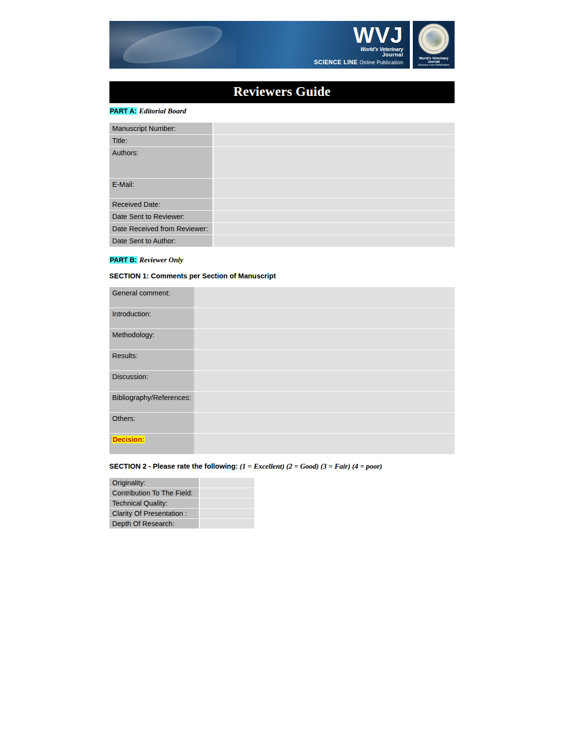WVJ
World’s Veterinary
Journal
SCIENCE LINE Online Publication
World’s Veterinary Journal Science Line Publication
Reviewers Guide
PART A: Editorial Board
| Manuscript Number: | |
| Title: | |
| Authors: | |
| E-Mail: | |
| Received Date: | |
| Date Sent to Reviewer: | |
| Date Received from Reviewer: | |
| Date Sent to Author: | |
PART B: Reviewer Only
SECTION 1: Comments per Section of Manuscript
| General comment: | |
| Introduction: | |
| Methodology: | |
| Results: | |
| Discussion: | |
| Bibliography/References: | |
| Others: | |
| Decision: | |
SECTION 2 - Please rate the following: (1 = Excellent) (2 = Good) (3 = Fair) (4 = poor)
| Originality: | |
| Contribution To The Field: | |
| Technical Quality: | |
| Clarity Of Presentation : | |
| Depth Of Research: | |